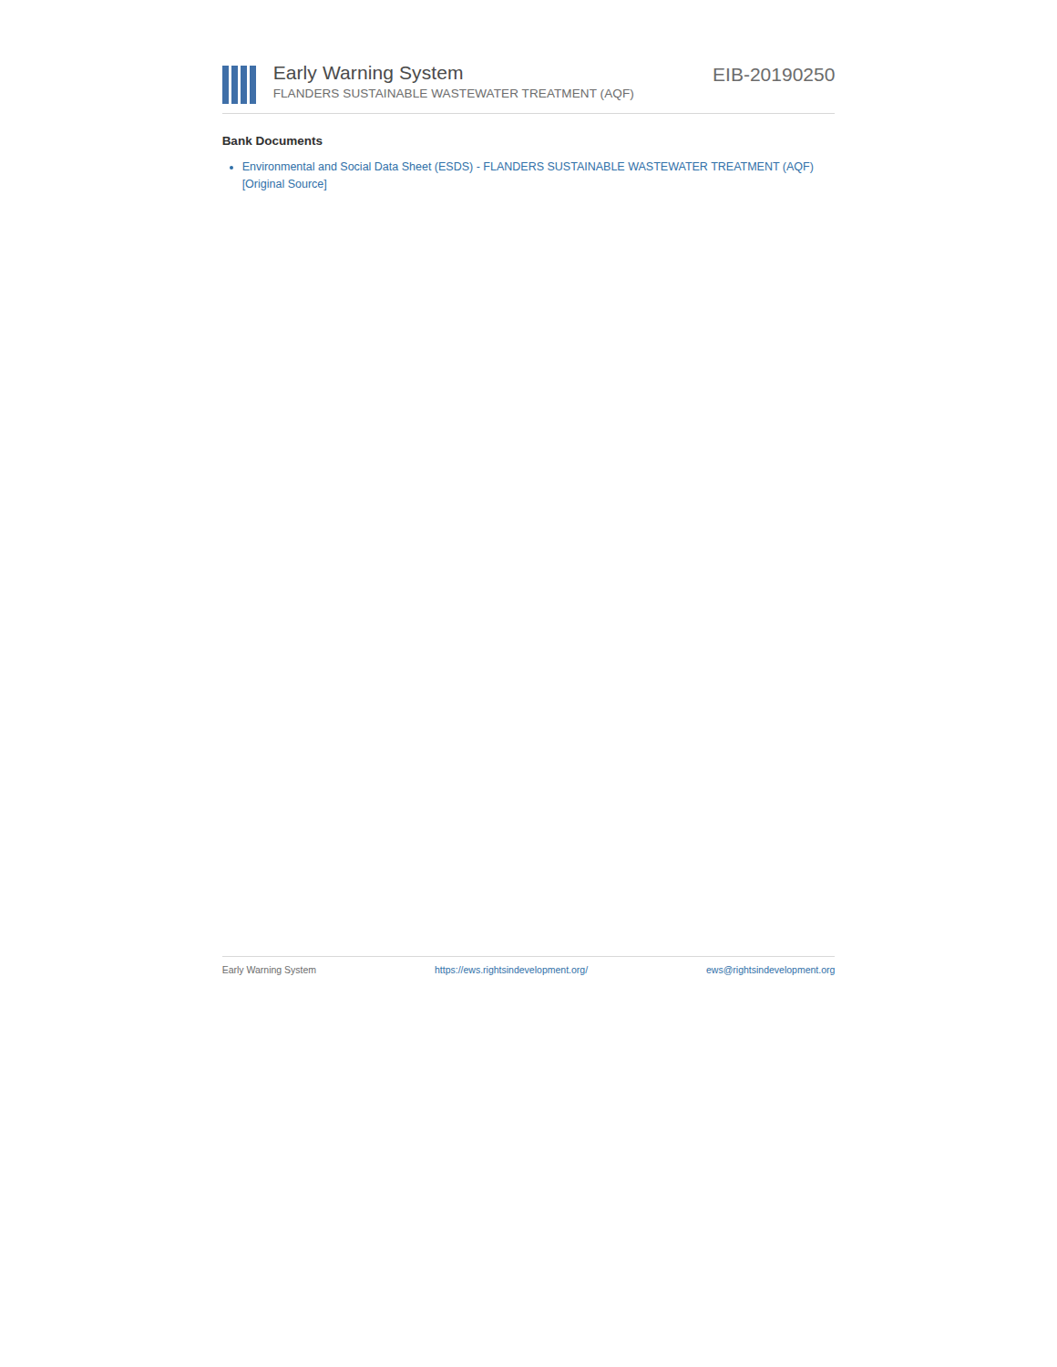Early Warning System
FLANDERS SUSTAINABLE WASTEWATER TREATMENT (AQF)
EIB-20190250
Bank Documents
Environmental and Social Data Sheet (ESDS) - FLANDERS SUSTAINABLE WASTEWATER TREATMENT (AQF) [Original Source]
Early Warning System
https://ews.rightsindevelopment.org/
ews@rightsindevelopment.org